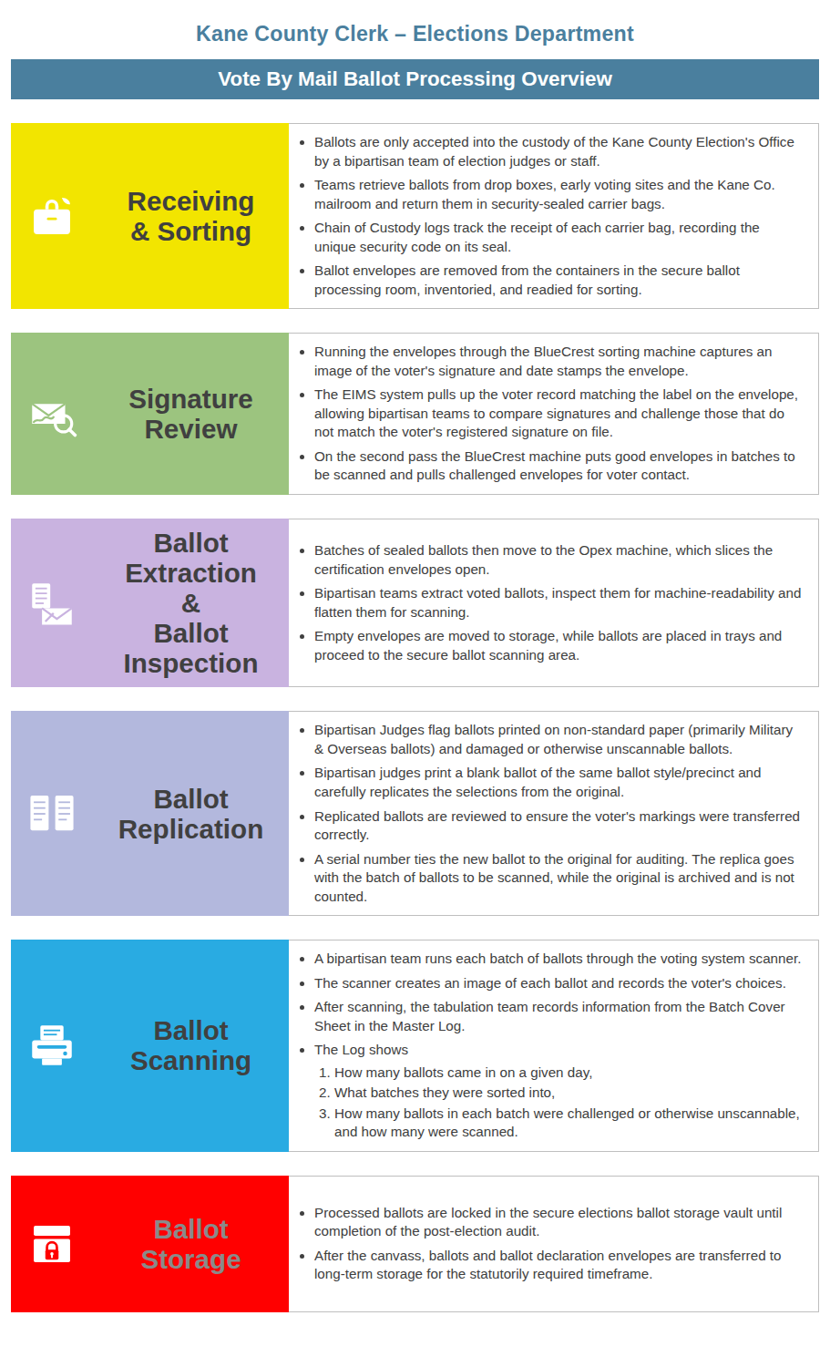Kane County Clerk – Elections Department
Vote By Mail Ballot Processing Overview
Receiving
& Sorting
Ballots are only accepted into the custody of the Kane County Election's Office by a bipartisan team of election judges or staff.
Teams retrieve ballots from drop boxes, early voting sites and the Kane Co. mailroom and return them in security-sealed carrier bags.
Chain of Custody logs track the receipt of each carrier bag, recording the unique security code on its seal.
Ballot envelopes are removed from the containers in the secure ballot processing room, inventoried, and readied for sorting.
Signature
Review
Running the envelopes through the BlueCrest sorting machine captures an image of the voter's signature and date stamps the envelope.
The EIMS system pulls up the voter record matching the label on the envelope, allowing bipartisan teams to compare signatures and challenge those that do not match the voter's registered signature on file.
On the second pass the BlueCrest machine puts good envelopes in batches to be scanned and pulls challenged envelopes for voter contact.
Ballot
Extraction
&
Ballot
Inspection
Batches of sealed ballots then move to the Opex machine, which slices the certification envelopes open.
Bipartisan teams extract voted ballots, inspect them for machine-readability and flatten them for scanning.
Empty envelopes are moved to storage, while ballots are placed in trays and proceed to the secure ballot scanning area.
Ballot
Replication
Bipartisan Judges flag ballots printed on non-standard paper (primarily Military & Overseas ballots) and damaged or otherwise unscannable ballots.
Bipartisan judges print a blank ballot of the same ballot style/precinct and carefully replicates the selections from the original.
Replicated ballots are reviewed to ensure the voter's markings were transferred correctly.
A serial number ties the new ballot to the original for auditing. The replica goes with the batch of ballots to be scanned, while the original is archived and is not counted.
Ballot
Scanning
A bipartisan team runs each batch of ballots through the voting system scanner.
The scanner creates an image of each ballot and records the voter's choices.
After scanning, the tabulation team records information from the Batch Cover Sheet in the Master Log.
The Log shows
How many ballots came in on a given day,
What batches they were sorted into,
How many ballots in each batch were challenged or otherwise unscannable, and how many were scanned.
Ballot
Storage
Processed ballots are locked in the secure elections ballot storage vault until completion of the post-election audit.
After the canvass, ballots and ballot declaration envelopes are transferred to long-term storage for the statutorily required timeframe.